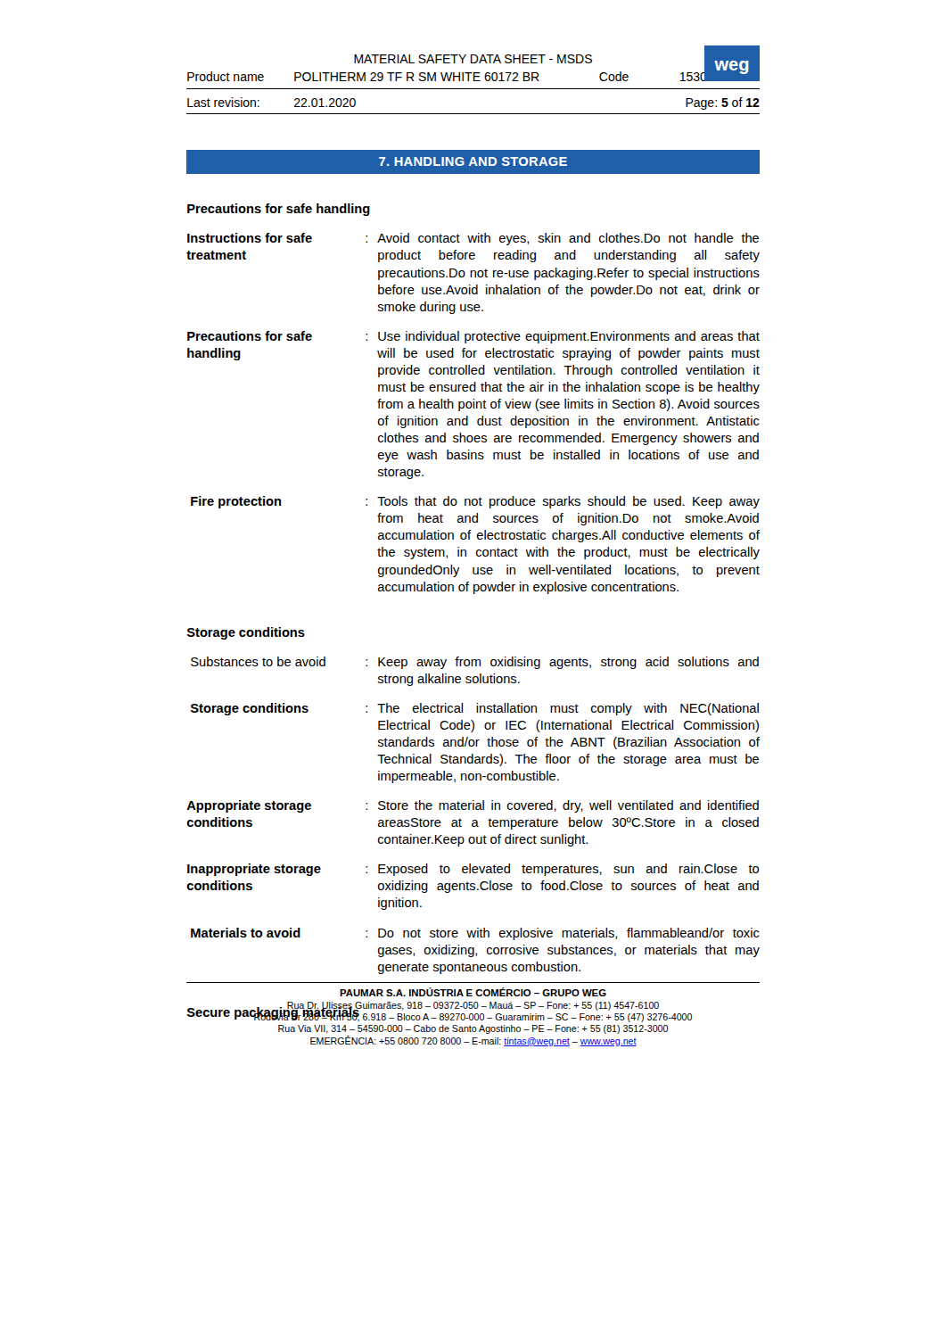MATERIAL SAFETY DATA SHEET - MSDS
Product name
POLITHERM 29 TF R SM WHITE 60172 BR
Code
15302060
weg
Last revision:
22.01.2020
Page: 5 of 12
7. HANDLING AND STORAGE
Precautions for safe handling
| Instructions for safe treatment | : | Avoid contact with eyes, skin and clothes.Do not handle the product before reading and understanding all safety precautions.Do not re-use packaging.Refer to special instructions before use.Avoid inhalation of the powder.Do not eat, drink or smoke during use. |
| Precautions for safe handling | : | Use individual protective equipment.Environments and areas that will be used for electrostatic spraying of powder paints must provide controlled ventilation. Through controlled ventilation it must be ensured that the air in the inhalation scope is be healthy from a health point of view (see limits in Section 8). Avoid sources of ignition and dust deposition in the environment. Antistatic clothes and shoes are recommended. Emergency showers and eye wash basins must be installed in locations of use and storage. |
| Fire protection | : | Tools that do not produce sparks should be used. Keep away from heat and sources of ignition.Do not smoke.Avoid accumulation of electrostatic charges.All conductive elements of the system, in contact with the product, must be electrically groundedOnly use in well-ventilated locations, to prevent accumulation of powder in explosive concentrations. |
Storage conditions
| Substances to be avoid | : | Keep away from oxidising agents, strong acid solutions and strong alkaline solutions. |
| Storage conditions | : | The electrical installation must comply with NEC(National Electrical Code) or IEC (International Electrical Commission) standards and/or those of the ABNT (Brazilian Association of Technical Standards). The floor of the storage area must be impermeable, non-combustible. |
| Appropriate storage conditions | : | Store the material in covered, dry, well ventilated and identified areasStore at a temperature below 30ºC.Store in a closed container.Keep out of direct sunlight. |
| Inappropriate storage conditions | : | Exposed to elevated temperatures, sun and rain.Close to oxidizing agents.Close to food.Close to sources of heat and ignition. |
| Materials to avoid | : | Do not store with explosive materials, flammableand/or toxic gases, oxidizing, corrosive substances, or materials that may generate spontaneous combustion. |
Secure packaging materials
PAUMAR S.A. INDÚSTRIA E COMÉRCIO – GRUPO WEG
Rua Dr. Ulisses Guimarães, 918 – 09372-050 – Mauá – SP – Fone: + 55 (11) 4547-6100
Rodovia Br 280 – Km 50, 6.918 – Bloco A – 89270-000 – Guaramirim – SC – Fone: + 55 (47) 3276-4000
Rua Via VII, 314 – 54590-000 – Cabo de Santo Agostinho – PE – Fone: + 55 (81) 3512-3000
EMERGÊNCIA: +55 0800 720 8000 – E-mail: tintas@weg.net – www.weg.net